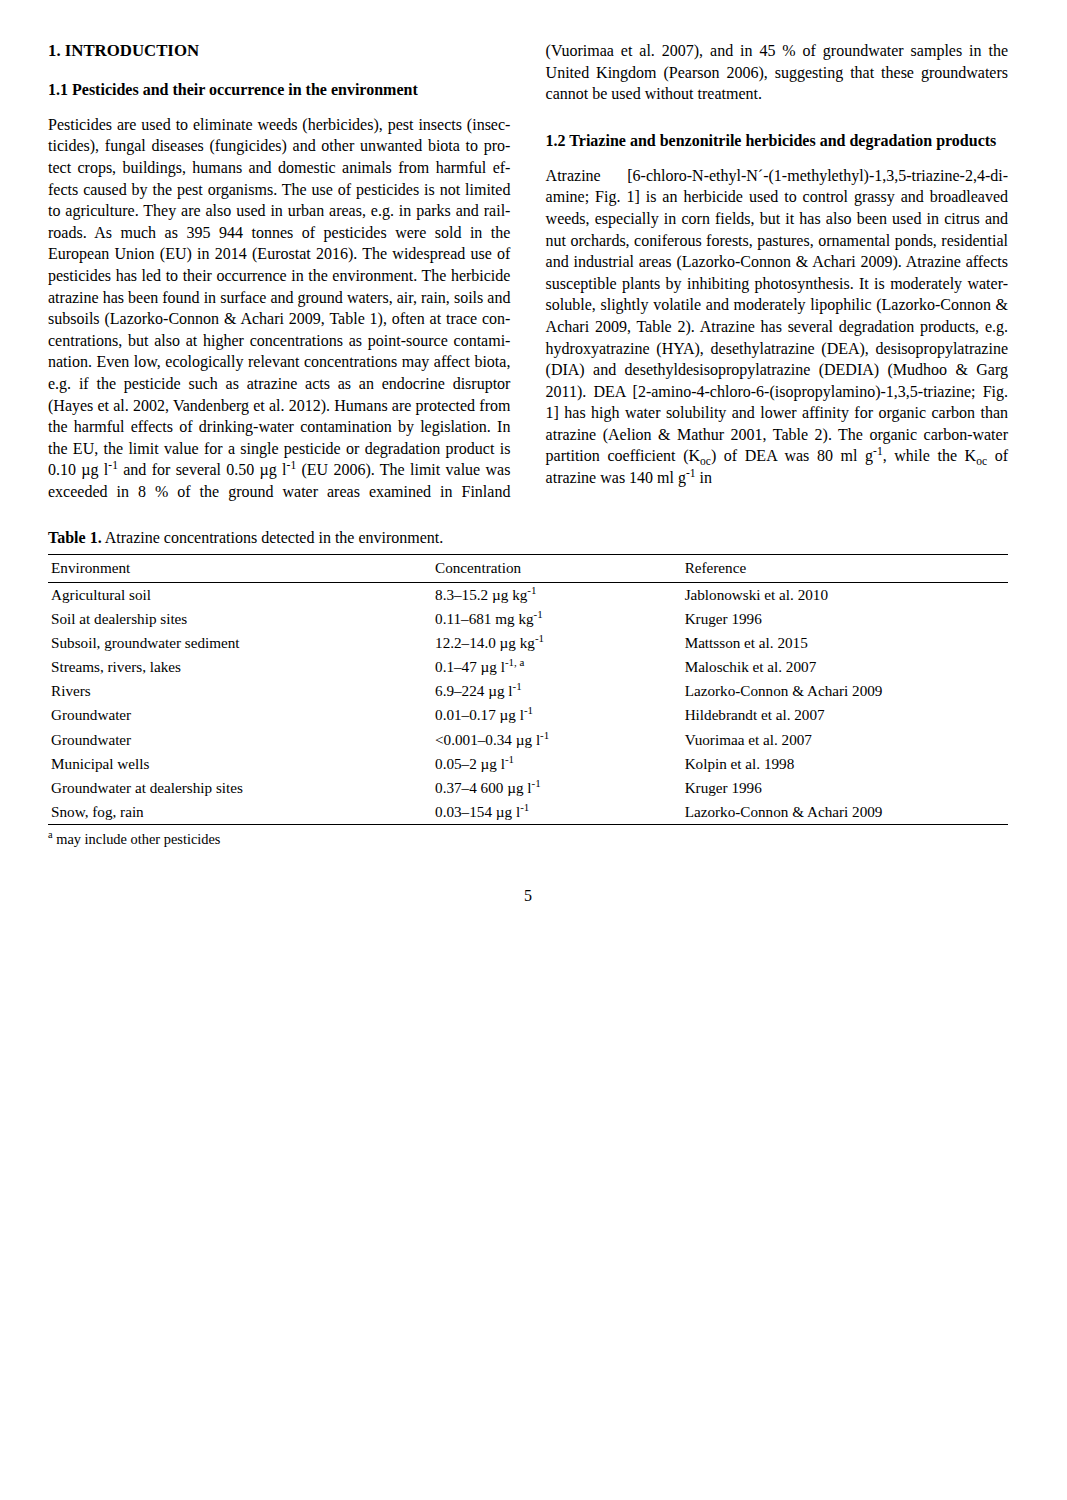1. INTRODUCTION
1.1 Pesticides and their occurrence in the environment
Pesticides are used to eliminate weeds (herbicides), pest insects (insecticides), fungal diseases (fungicides) and other unwanted biota to protect crops, buildings, humans and domestic animals from harmful effects caused by the pest organisms. The use of pesticides is not limited to agriculture. They are also used in urban areas, e.g. in parks and railroads. As much as 395 944 tonnes of pesticides were sold in the European Union (EU) in 2014 (Eurostat 2016). The widespread use of pesticides has led to their occurrence in the environment. The herbicide atrazine has been found in surface and ground waters, air, rain, soils and subsoils (Lazorko-Connon & Achari 2009, Table 1), often at trace concentrations, but also at higher concentrations as point-source contamination. Even low, ecologically relevant concentrations may affect biota, e.g. if the pesticide such as atrazine acts as an endocrine disruptor (Hayes et al. 2002, Vandenberg et al. 2012). Humans are protected from the harmful effects of drinking-water contamination by legislation. In the EU, the limit value for a single pesticide or degradation product is 0.10 µg l-1 and for several 0.50 µg l-1 (EU 2006). The limit value was exceeded in 8 % of the ground water areas examined in Finland (Vuorimaa et al. 2007), and in 45 % of groundwater samples in the United Kingdom (Pearson 2006), suggesting that these groundwaters cannot be used without treatment.
1.2 Triazine and benzonitrile herbicides and degradation products
Atrazine [6-chloro-N-ethyl-N´-(1-methylethyl)-1,3,5-triazine-2,4-diamine; Fig. 1] is an herbicide used to control grassy and broadleaved weeds, especially in corn fields, but it has also been used in citrus and nut orchards, coniferous forests, pastures, ornamental ponds, residential and industrial areas (Lazorko-Connon & Achari 2009). Atrazine affects susceptible plants by inhibiting photosynthesis. It is moderately water-soluble, slightly volatile and moderately lipophilic (Lazorko-Connon & Achari 2009, Table 2). Atrazine has several degradation products, e.g. hydroxyatrazine (HYA), desethylatrazine (DEA), desisopropylatrazine (DIA) and desethyldesisopropylatrazine (DEDIA) (Mudhoo & Garg 2011). DEA [2-amino-4-chloro-6-(isopropylamino)-1,3,5-triazine; Fig. 1] has high water solubility and lower affinity for organic carbon than atrazine (Aelion & Mathur 2001, Table 2). The organic carbon-water partition coefficient (Koc) of DEA was 80 ml g-1, while the Koc of atrazine was 140 ml g-1 in
Table 1. Atrazine concentrations detected in the environment.
| Environment | Concentration | Reference |
| --- | --- | --- |
| Agricultural soil | 8.3–15.2 µg kg -1 | Jablonowski et al. 2010 |
| Soil at dealership sites | 0.11–681 mg kg -1 | Kruger 1996 |
| Subsoil, groundwater sediment | 12.2–14.0 µg kg -1 | Mattsson et al. 2015 |
| Streams, rivers, lakes | 0.1–47 µg l -1, a | Maloschik et al. 2007 |
| Rivers | 6.9–224 µg l -1 | Lazorko-Connon & Achari 2009 |
| Groundwater | 0.01–0.17 µg l -1 | Hildebrandt et al. 2007 |
| Groundwater | <0.001–0.34 µg l -1 | Vuorimaa et al. 2007 |
| Municipal wells | 0.05–2 µg l -1 | Kolpin et al. 1998 |
| Groundwater at dealership sites | 0.37–4 600 µg l -1 | Kruger 1996 |
| Snow, fog, rain | 0.03–154 µg l -1 | Lazorko-Connon & Achari 2009 |
a may include other pesticides
5